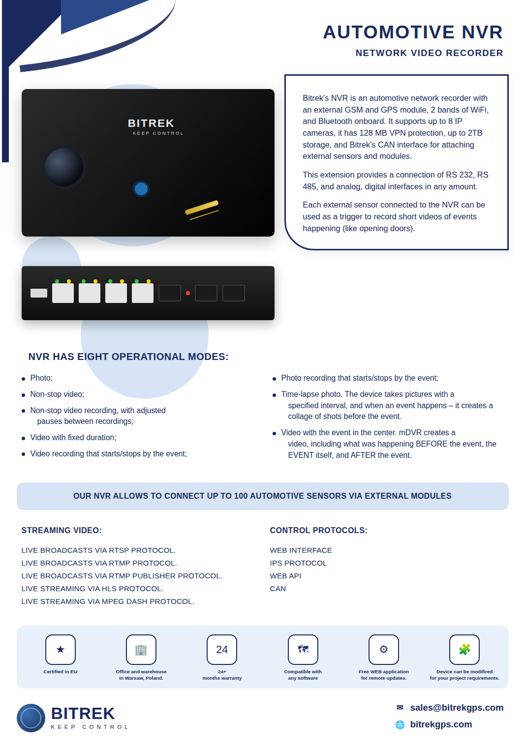Automotive NVR
Network Video Recorder
Bitrek's NVR is an automotive network recorder with an external GSM and GPS module, 2 bands of WiFi, and Bluetooth onboard. It supports up to 8 IP cameras, it has 128 MB VPN protection, up to 2TB storage, and Bitrek's CAN interface for attaching external sensors and modules.
This extension provides a connection of RS 232, RS 485, and analog, digital interfaces in any amount.
Each external sensor connected to the NVR can be used as a trigger to record short videos of events happening (like opening doors).
NVR has eight operational modes:
Photo;
Non-stop video;
Non-stop video recording, with adjusted pauses between recordings;
Video with fixed duration;
Video recording that starts/stops by the event;
Photo recording that starts/stops by the event;
Time-lapse photo. The device takes pictures with a specified interval, and when an event happens – it creates a collage of shots before the event.
Video with the event in the center. mDVR creates a video, including what was happening BEFORE the event, the EVENT itself, and AFTER the event.
Our NVR allows to connect up to 100 automotive sensors via external modules
Streaming video:
Live broadcasts via RTSP protocol.
Live broadcasts via RTMP protocol.
Live broadcasts via RTMP publisher protocol.
Live streaming via HLS protocol.
Live streaming via MPEG DASH protocol.
Control protocols:
Web interface
IPS protocol
Web API
CAN
★
Certified in EU
🏢
Office and warehouse
in Warsaw, Poland.
24
24+
months warranty
🗺
Compatible with
any software
⚙
Free WEB application
for remote updates.
🧩
Device can be modifired
for your project requirements.
BITREK
Keep Control
✉sales@bitrekgps.com 🌐bitrekgps.com